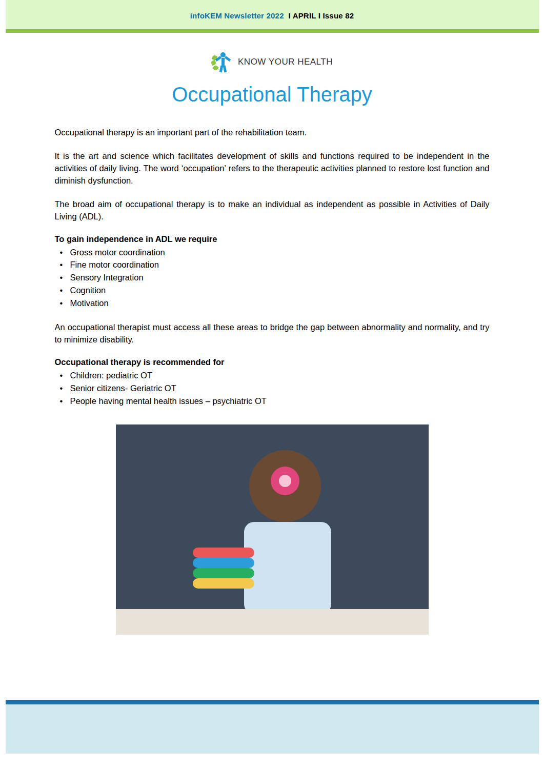infoKEM Newsletter 2022 I APRIL I Issue 82
KNOW YOUR HEALTH
Occupational Therapy
Occupational therapy is an important part of the rehabilitation team.
It is the art and science which facilitates development of skills and functions required to be independent in the activities of daily living. The word ‘occupation’ refers to the therapeutic activities planned to restore lost function and diminish dysfunction.
The broad aim of occupational therapy is to make an individual as independent as possible in Activities of Daily Living (ADL).
To gain independence in ADL we require
Gross motor coordination
Fine motor coordination
Sensory Integration
Cognition
Motivation
An occupational therapist must access all these areas to bridge the gap between abnormality and normality, and try to minimize disability.
Occupational therapy is recommended for
Children: pediatric OT
Senior citizens- Geriatric OT
People having mental health issues – psychiatric OT